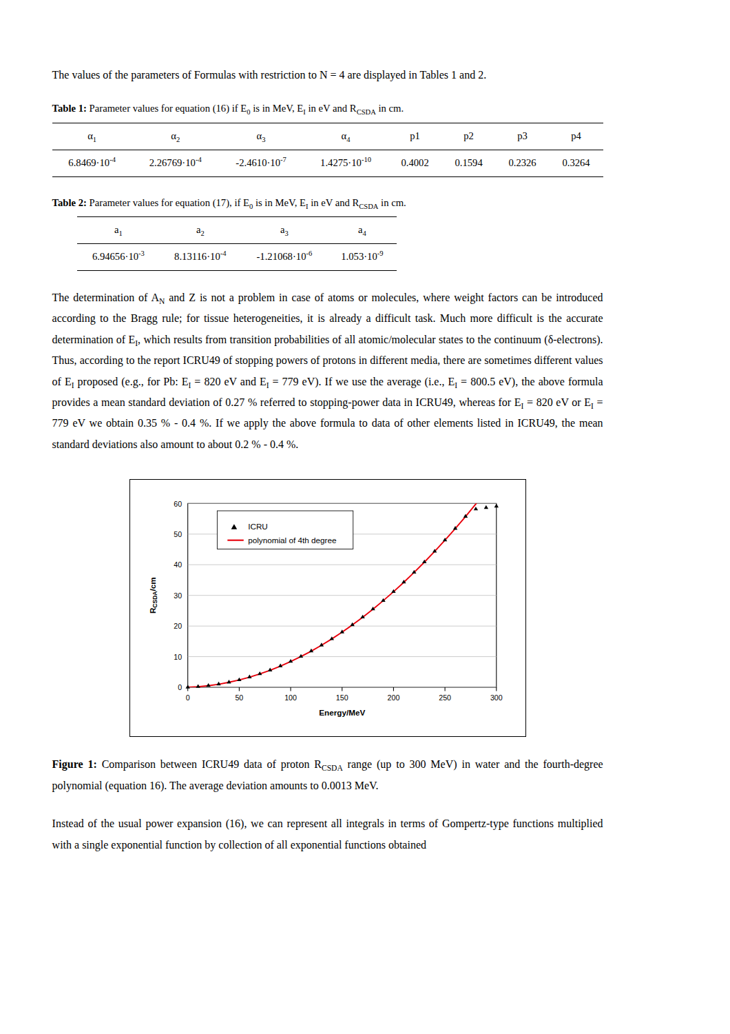The values of the parameters of Formulas with restriction to N = 4 are displayed in Tables 1 and 2.
Table 1: Parameter values for equation (16) if E0 is in MeV, EI in eV and RCSDA in cm.
| α 1 | α 2 | α 3 | α 4 | p1 | p2 | p3 | p4 |
| --- | --- | --- | --- | --- | --- | --- | --- |
| 6.8469·10 -4 | 2.26769·10 -4 | -2.4610·10 -7 | 1.4275·10 -10 | 0.4002 | 0.1594 | 0.2326 | 0.3264 |
Table 2: Parameter values for equation (17), if E0 is in MeV, EI in eV and RCSDA in cm.
| a 1 | a 2 | a 3 | a 4 |
| --- | --- | --- | --- |
| 6.94656·10 -3 | 8.13116·10 -4 | -1.21068·10 -6 | 1.053·10 -9 |
The determination of AN and Z is not a problem in case of atoms or molecules, where weight factors can be introduced according to the Bragg rule; for tissue heterogeneities, it is already a difficult task. Much more difficult is the accurate determination of EI, which results from transition probabilities of all atomic/molecular states to the continuum (δ-electrons). Thus, according to the report ICRU49 of stopping powers of protons in different media, there are sometimes different values of EI proposed (e.g., for Pb: EI = 820 eV and EI = 779 eV). If we use the average (i.e., EI = 800.5 eV), the above formula provides a mean standard deviation of 0.27 % referred to stopping-power data in ICRU49, whereas for EI = 820 eV or EI = 779 eV we obtain 0.35 % - 0.4 %. If we apply the above formula to data of other elements listed in ICRU49, the mean standard deviations also amount to about 0.2 % - 0.4 %.
0 10 20 30 40 50 60 0 50 100 150 200 250 300 Energy/MeV RCSDA/cm ICRU polynomial of 4th degree
Figure 1: Comparison between ICRU49 data of proton RCSDA range (up to 300 MeV) in water and the fourth-degree polynomial (equation 16). The average deviation amounts to 0.0013 MeV.
Instead of the usual power expansion (16), we can represent all integrals in terms of Gompertz-type functions multiplied with a single exponential function by collection of all exponential functions obtained